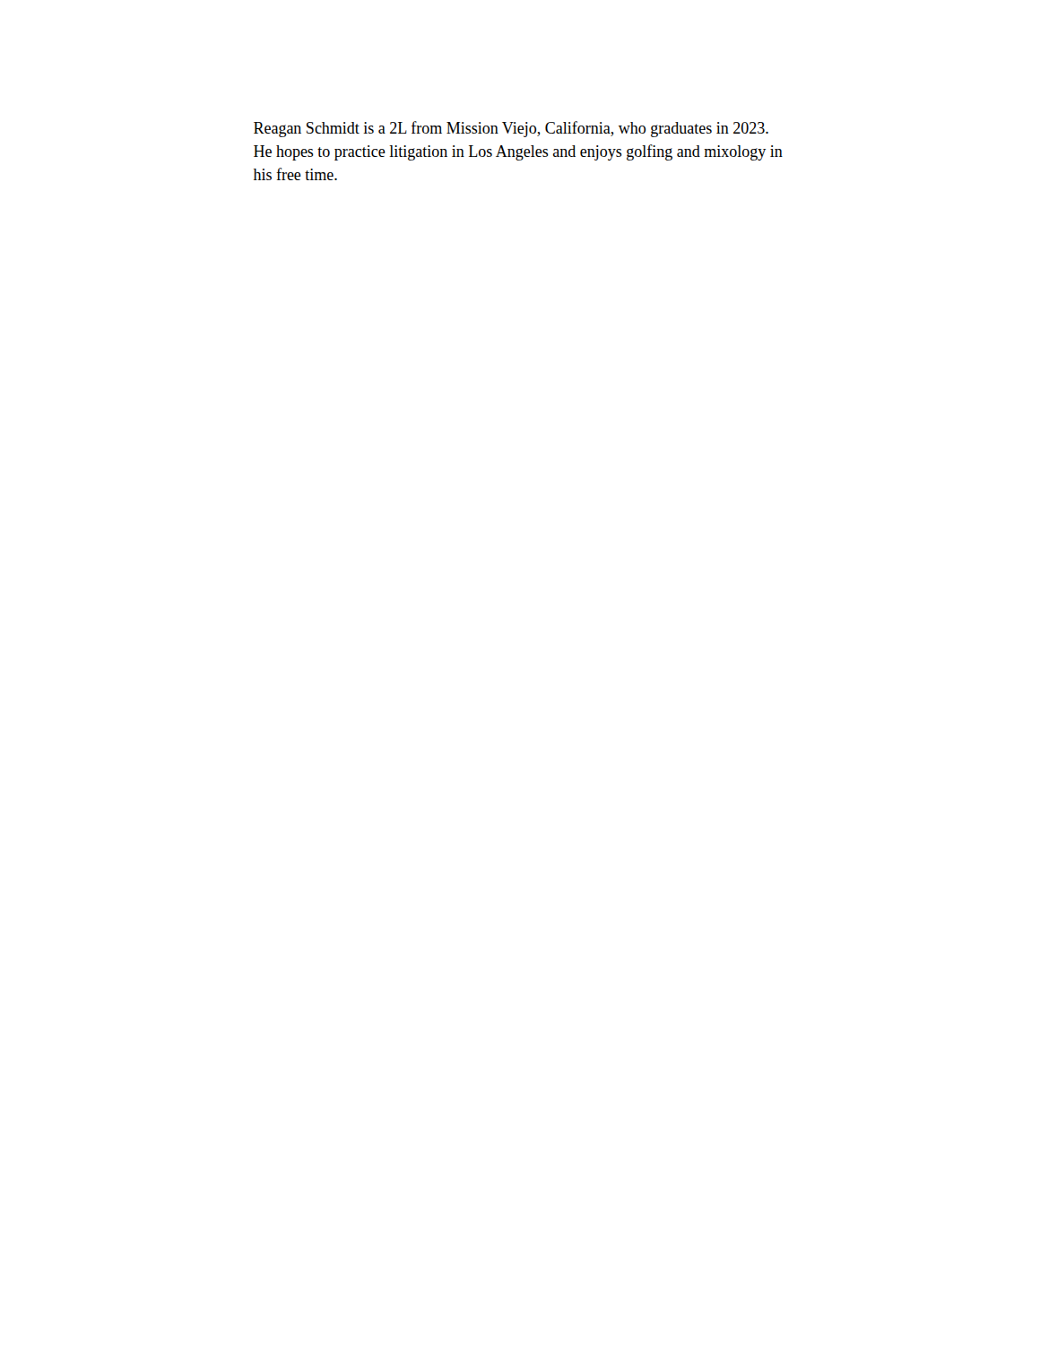Reagan Schmidt is a 2L from Mission Viejo, California, who graduates in 2023. He hopes to practice litigation in Los Angeles and enjoys golfing and mixology in his free time.